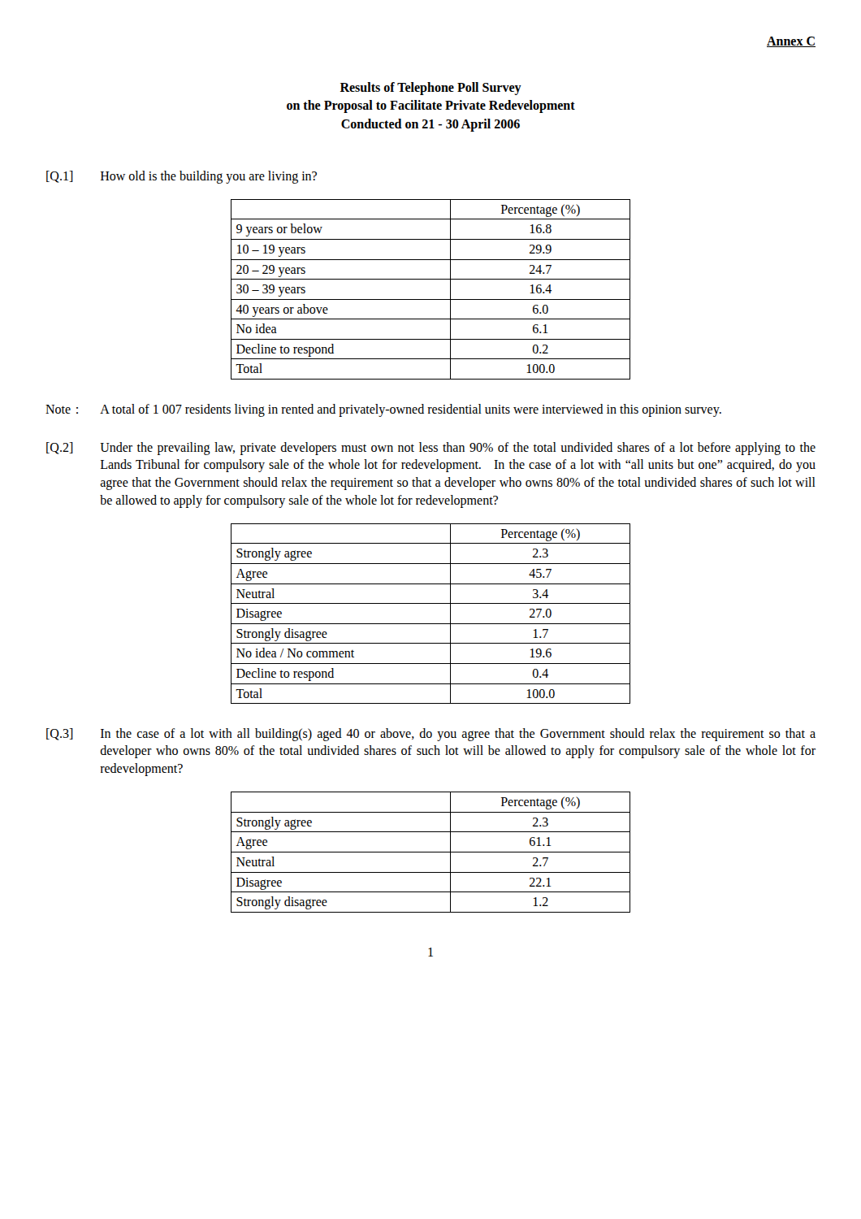Annex C
Results of Telephone Poll Survey
on the Proposal to Facilitate Private Redevelopment
Conducted on 21 - 30 April 2006
[Q.1]
How old is the building you are living in?
| | Percentage (%) |
| 9 years or below | 16.8 |
| 10 – 19 years | 29.9 |
| 20 – 29 years | 24.7 |
| 30 – 39 years | 16.4 |
| 40 years or above | 6.0 |
| No idea | 6.1 |
| Decline to respond | 0.2 |
| Total | 100.0 |
Note：
A total of 1 007 residents living in rented and privately-owned residential units were interviewed in this opinion survey.
[Q.2]
Under the prevailing law, private developers must own not less than 90% of the total undivided shares of a lot before applying to the Lands Tribunal for compulsory sale of the whole lot for redevelopment. In the case of a lot with “all units but one” acquired, do you agree that the Government should relax the requirement so that a developer who owns 80% of the total undivided shares of such lot will be allowed to apply for compulsory sale of the whole lot for redevelopment?
| | Percentage (%) |
| Strongly agree | 2.3 |
| Agree | 45.7 |
| Neutral | 3.4 |
| Disagree | 27.0 |
| Strongly disagree | 1.7 |
| No idea / No comment | 19.6 |
| Decline to respond | 0.4 |
| Total | 100.0 |
[Q.3]
In the case of a lot with all building(s) aged 40 or above, do you agree that the Government should relax the requirement so that a developer who owns 80% of the total undivided shares of such lot will be allowed to apply for compulsory sale of the whole lot for redevelopment?
| | Percentage (%) |
| Strongly agree | 2.3 |
| Agree | 61.1 |
| Neutral | 2.7 |
| Disagree | 22.1 |
| Strongly disagree | 1.2 |
1